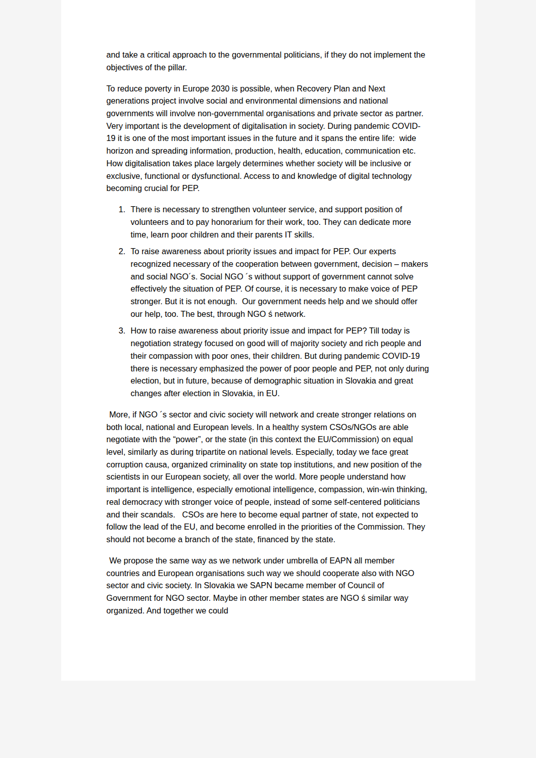and take a critical approach to the governmental politicians, if they do not implement the objectives of the pillar.
To reduce poverty in Europe 2030 is possible, when Recovery Plan and Next generations project involve social and environmental dimensions and national governments will involve non-governmental organisations and private sector as partner. Very important is the development of digitalisation in society. During pandemic COVID-19 it is one of the most important issues in the future and it spans the entire life: wide horizon and spreading information, production, health, education, communication etc. How digitalisation takes place largely determines whether society will be inclusive or exclusive, functional or dysfunctional. Access to and knowledge of digital technology becoming crucial for PEP.
There is necessary to strengthen volunteer service, and support position of volunteers and to pay honorarium for their work, too. They can dedicate more time, learn poor children and their parents IT skills.
To raise awareness about priority issues and impact for PEP. Our experts recognized necessary of the cooperation between government, decision – makers and social NGO´s. Social NGO ´s without support of government cannot solve effectively the situation of PEP. Of course, it is necessary to make voice of PEP stronger. But it is not enough. Our government needs help and we should offer our help, too. The best, through NGO ś network.
How to raise awareness about priority issue and impact for PEP? Till today is negotiation strategy focused on good will of majority society and rich people and their compassion with poor ones, their children. But during pandemic COVID-19 there is necessary emphasized the power of poor people and PEP, not only during election, but in future, because of demographic situation in Slovakia and great changes after election in Slovakia, in EU.
More, if NGO ´s sector and civic society will network and create stronger relations on both local, national and European levels. In a healthy system CSOs/NGOs are able negotiate with the “power”, or the state (in this context the EU/Commission) on equal level, similarly as during tripartite on national levels. Especially, today we face great corruption causa, organized criminality on state top institutions, and new position of the scientists in our European society, all over the world. More people understand how important is intelligence, especially emotional intelligence, compassion, win-win thinking, real democracy with stronger voice of people, instead of some self-centered politicians and their scandals. CSOs are here to become equal partner of state, not expected to follow the lead of the EU, and become enrolled in the priorities of the Commission. They should not become a branch of the state, financed by the state.
We propose the same way as we network under umbrella of EAPN all member countries and European organisations such way we should cooperate also with NGO sector and civic society. In Slovakia we SAPN became member of Council of Government for NGO sector. Maybe in other member states are NGO ś similar way organized. And together we could